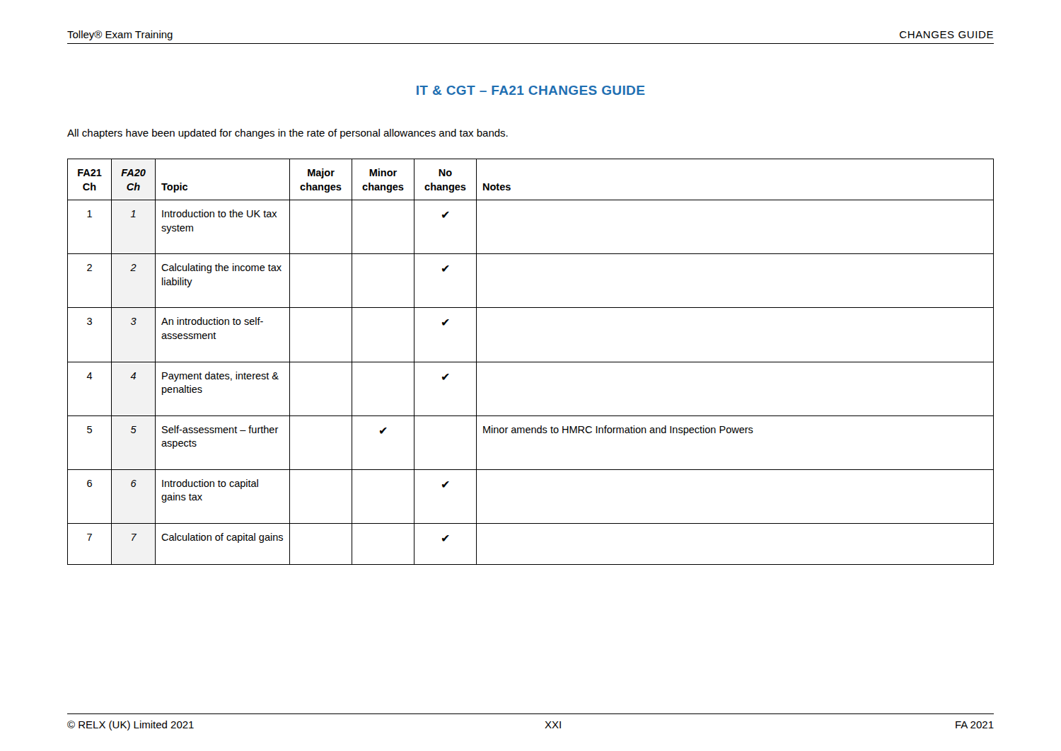Tolley® Exam Training
CHANGES GUIDE
IT & CGT – FA21 CHANGES GUIDE
All chapters have been updated for changes in the rate of personal allowances and tax bands.
| FA21 Ch | FA20 Ch | Topic | Major changes | Minor changes | No changes | Notes |
| --- | --- | --- | --- | --- | --- | --- |
| 1 | 1 | Introduction to the UK tax system | | | ✔ | |
| 2 | 2 | Calculating the income tax liability | | | ✔ | |
| 3 | 3 | An introduction to self-assessment | | | ✔ | |
| 4 | 4 | Payment dates, interest & penalties | | | ✔ | |
| 5 | 5 | Self-assessment – further aspects | | ✔ | | Minor amends to HMRC Information and Inspection Powers |
| 6 | 6 | Introduction to capital gains tax | | | ✔ | |
| 7 | 7 | Calculation of capital gains | | | ✔ | |
© RELX (UK) Limited 2021
XXI
FA 2021